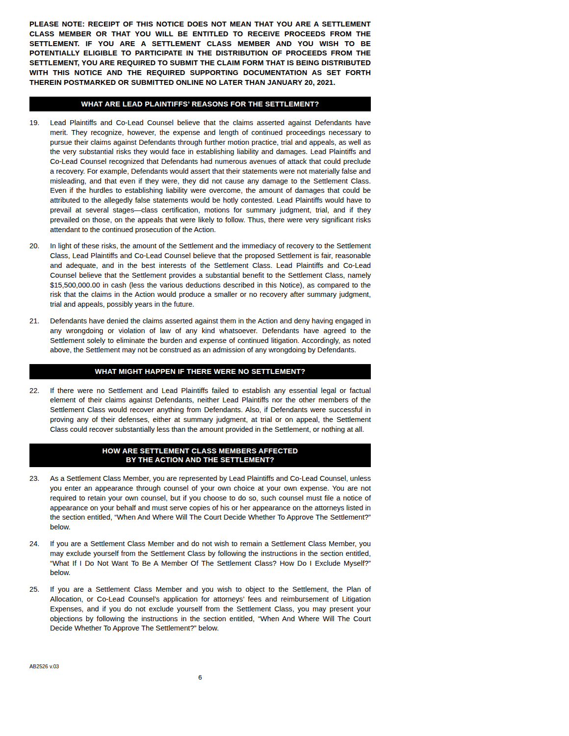PLEASE NOTE: RECEIPT OF THIS NOTICE DOES NOT MEAN THAT YOU ARE A SETTLEMENT CLASS MEMBER OR THAT YOU WILL BE ENTITLED TO RECEIVE PROCEEDS FROM THE SETTLEMENT. IF YOU ARE A SETTLEMENT CLASS MEMBER AND YOU WISH TO BE POTENTIALLY ELIGIBLE TO PARTICIPATE IN THE DISTRIBUTION OF PROCEEDS FROM THE SETTLEMENT, YOU ARE REQUIRED TO SUBMIT THE CLAIM FORM THAT IS BEING DISTRIBUTED WITH THIS NOTICE AND THE REQUIRED SUPPORTING DOCUMENTATION AS SET FORTH THEREIN POSTMARKED OR SUBMITTED ONLINE NO LATER THAN JANUARY 20, 2021.
WHAT ARE LEAD PLAINTIFFS’ REASONS FOR THE SETTLEMENT?
19.
Lead Plaintiffs and Co-Lead Counsel believe that the claims asserted against Defendants have merit. They recognize, however, the expense and length of continued proceedings necessary to pursue their claims against Defendants through further motion practice, trial and appeals, as well as the very substantial risks they would face in establishing liability and damages. Lead Plaintiffs and Co-Lead Counsel recognized that Defendants had numerous avenues of attack that could preclude a recovery. For example, Defendants would assert that their statements were not materially false and misleading, and that even if they were, they did not cause any damage to the Settlement Class. Even if the hurdles to establishing liability were overcome, the amount of damages that could be attributed to the allegedly false statements would be hotly contested. Lead Plaintiffs would have to prevail at several stages—class certification, motions for summary judgment, trial, and if they prevailed on those, on the appeals that were likely to follow. Thus, there were very significant risks attendant to the continued prosecution of the Action.
20.
In light of these risks, the amount of the Settlement and the immediacy of recovery to the Settlement Class, Lead Plaintiffs and Co-Lead Counsel believe that the proposed Settlement is fair, reasonable and adequate, and in the best interests of the Settlement Class. Lead Plaintiffs and Co-Lead Counsel believe that the Settlement provides a substantial benefit to the Settlement Class, namely $15,500,000.00 in cash (less the various deductions described in this Notice), as compared to the risk that the claims in the Action would produce a smaller or no recovery after summary judgment, trial and appeals, possibly years in the future.
21.
Defendants have denied the claims asserted against them in the Action and deny having engaged in any wrongdoing or violation of law of any kind whatsoever. Defendants have agreed to the Settlement solely to eliminate the burden and expense of continued litigation. Accordingly, as noted above, the Settlement may not be construed as an admission of any wrongdoing by Defendants.
WHAT MIGHT HAPPEN IF THERE WERE NO SETTLEMENT?
22.
If there were no Settlement and Lead Plaintiffs failed to establish any essential legal or factual element of their claims against Defendants, neither Lead Plaintiffs nor the other members of the Settlement Class would recover anything from Defendants. Also, if Defendants were successful in proving any of their defenses, either at summary judgment, at trial or on appeal, the Settlement Class could recover substantially less than the amount provided in the Settlement, or nothing at all.
HOW ARE SETTLEMENT CLASS MEMBERS AFFECTED
BY THE ACTION AND THE SETTLEMENT?
23.
As a Settlement Class Member, you are represented by Lead Plaintiffs and Co-Lead Counsel, unless you enter an appearance through counsel of your own choice at your own expense. You are not required to retain your own counsel, but if you choose to do so, such counsel must file a notice of appearance on your behalf and must serve copies of his or her appearance on the attorneys listed in the section entitled, “When And Where Will The Court Decide Whether To Approve The Settlement?” below.
24.
If you are a Settlement Class Member and do not wish to remain a Settlement Class Member, you may exclude yourself from the Settlement Class by following the instructions in the section entitled, “What If I Do Not Want To Be A Member Of The Settlement Class? How Do I Exclude Myself?” below.
25.
If you are a Settlement Class Member and you wish to object to the Settlement, the Plan of Allocation, or Co-Lead Counsel’s application for attorneys’ fees and reimbursement of Litigation Expenses, and if you do not exclude yourself from the Settlement Class, you may present your objections by following the instructions in the section entitled, “When And Where Will The Court Decide Whether To Approve The Settlement?” below.
AB2526 v.03
6